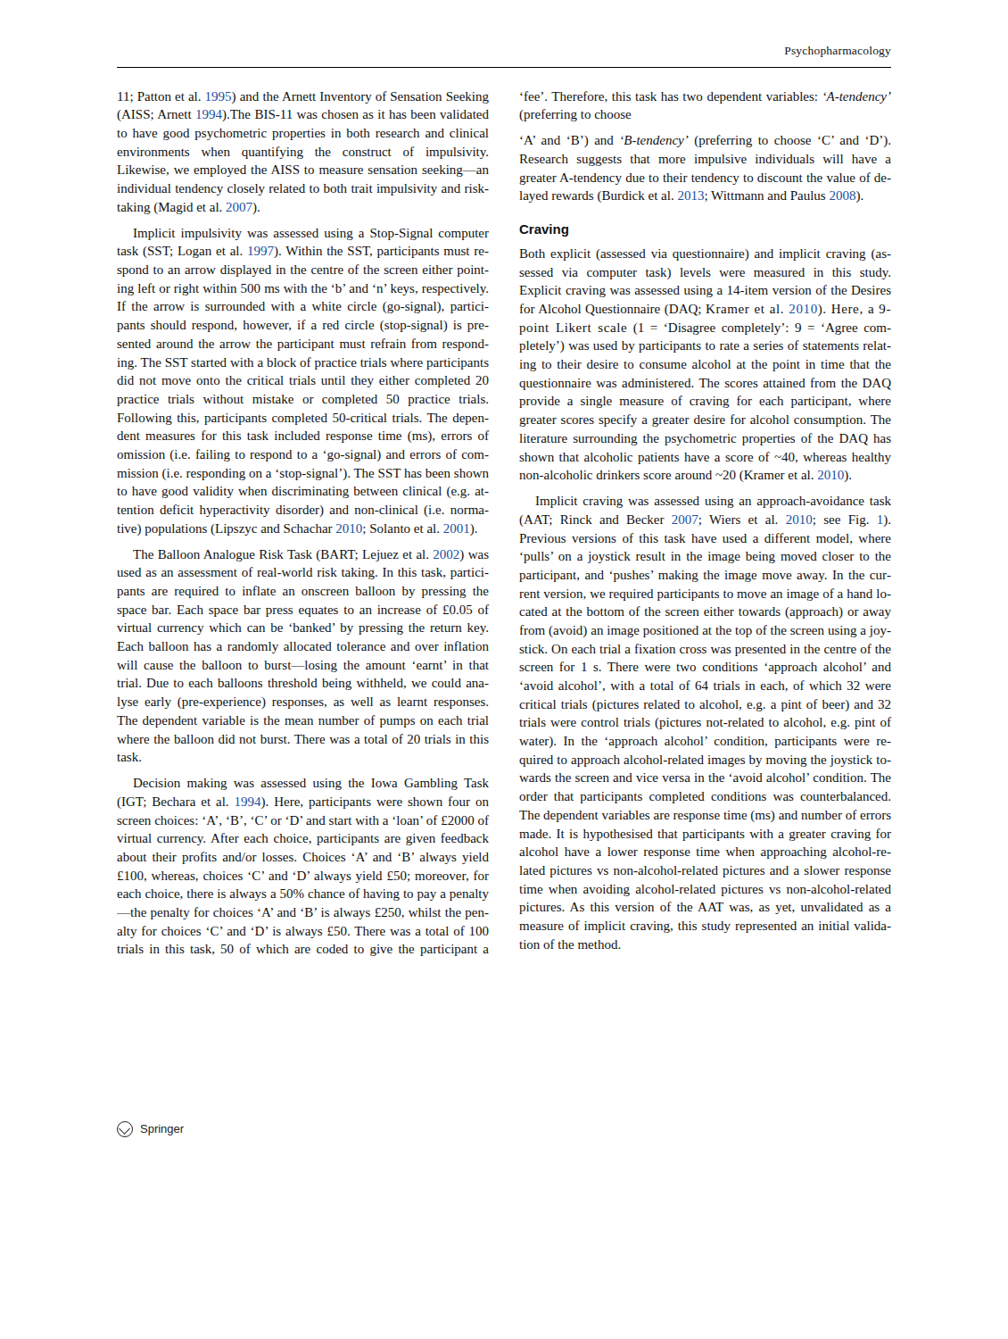Psychopharmacology
11; Patton et al. 1995) and the Arnett Inventory of Sensation Seeking (AISS; Arnett 1994).The BIS-11 was chosen as it has been validated to have good psychometric properties in both research and clinical environments when quantifying the construct of impulsivity. Likewise, we employed the AISS to measure sensation seeking—an individual tendency closely related to both trait impulsivity and risk-taking (Magid et al. 2007).
Implicit impulsivity was assessed using a Stop-Signal computer task (SST; Logan et al. 1997). Within the SST, participants must respond to an arrow displayed in the centre of the screen either pointing left or right within 500 ms with the ‘b’ and ‘n’ keys, respectively. If the arrow is surrounded with a white circle (go-signal), participants should respond, however, if a red circle (stop-signal) is presented around the arrow the participant must refrain from responding. The SST started with a block of practice trials where participants did not move onto the critical trials until they either completed 20 practice trials without mistake or completed 50 practice trials. Following this, participants completed 50-critical trials. The dependent measures for this task included response time (ms), errors of omission (i.e. failing to respond to a ‘go-signal) and errors of commission (i.e. responding on a ‘stop-signal’). The SST has been shown to have good validity when discriminating between clinical (e.g. attention deficit hyperactivity disorder) and non-clinical (i.e. normative) populations (Lipszyc and Schachar 2010; Solanto et al. 2001).
The Balloon Analogue Risk Task (BART; Lejuez et al. 2002) was used as an assessment of real-world risk taking. In this task, participants are required to inflate an onscreen balloon by pressing the space bar. Each space bar press equates to an increase of £0.05 of virtual currency which can be ‘banked’ by pressing the return key. Each balloon has a randomly allocated tolerance and over inflation will cause the balloon to burst—losing the amount ‘earnt’ in that trial. Due to each balloons threshold being withheld, we could analyse early (pre-experience) responses, as well as learnt responses. The dependent variable is the mean number of pumps on each trial where the balloon did not burst. There was a total of 20 trials in this task.
Decision making was assessed using the Iowa Gambling Task (IGT; Bechara et al. 1994). Here, participants were shown four on screen choices: ‘A’, ‘B’, ‘C’ or ‘D’ and start with a ‘loan’ of £2000 of virtual currency. After each choice, participants are given feedback about their profits and/or losses. Choices ‘A’ and ‘B’ always yield £100, whereas, choices ‘C’ and ‘D’ always yield £50; moreover, for each choice, there is always a 50% chance of having to pay a penalty—the penalty for choices ‘A’ and ‘B’ is always £250, whilst the penalty for choices ‘C’ and ‘D’ is always £50. There was a total of 100 trials in this task, 50 of which are coded to give the participant a ‘fee’. Therefore, this task has two dependent variables: ‘A-tendency’ (preferring to choose
‘A’ and ‘B’) and ‘B-tendency’ (preferring to choose ‘C’ and ‘D’). Research suggests that more impulsive individuals will have a greater A-tendency due to their tendency to discount the value of delayed rewards (Burdick et al. 2013; Wittmann and Paulus 2008).
Craving
Both explicit (assessed via questionnaire) and implicit craving (assessed via computer task) levels were measured in this study. Explicit craving was assessed using a 14-item version of the Desires for Alcohol Questionnaire (DAQ; Kramer et al. 2010). Here, a 9-point Likert scale (1 = ‘Disagree completely’: 9 = ‘Agree completely’) was used by participants to rate a series of statements relating to their desire to consume alcohol at the point in time that the questionnaire was administered. The scores attained from the DAQ provide a single measure of craving for each participant, where greater scores specify a greater desire for alcohol consumption. The literature surrounding the psychometric properties of the DAQ has shown that alcoholic patients have a score of ~40, whereas healthy non-alcoholic drinkers score around ~20 (Kramer et al. 2010).
Implicit craving was assessed using an approach-avoidance task (AAT; Rinck and Becker 2007; Wiers et al. 2010; see Fig. 1). Previous versions of this task have used a different model, where ‘pulls’ on a joystick result in the image being moved closer to the participant, and ‘pushes’ making the image move away. In the current version, we required participants to move an image of a hand located at the bottom of the screen either towards (approach) or away from (avoid) an image positioned at the top of the screen using a joystick. On each trial a fixation cross was presented in the centre of the screen for 1 s. There were two conditions ‘approach alcohol’ and ‘avoid alcohol’, with a total of 64 trials in each, of which 32 were critical trials (pictures related to alcohol, e.g. a pint of beer) and 32 trials were control trials (pictures not-related to alcohol, e.g. pint of water). In the ‘approach alcohol’ condition, participants were required to approach alcohol-related images by moving the joystick towards the screen and vice versa in the ‘avoid alcohol’ condition. The order that participants completed conditions was counterbalanced. The dependent variables are response time (ms) and number of errors made. It is hypothesised that participants with a greater craving for alcohol have a lower response time when approaching alcohol-related pictures vs non-alcohol-related pictures and a slower response time when avoiding alcohol-related pictures vs non-alcohol-related pictures. As this version of the AAT was, as yet, unvalidated as a measure of implicit craving, this study represented an initial validation of the method.
Springer